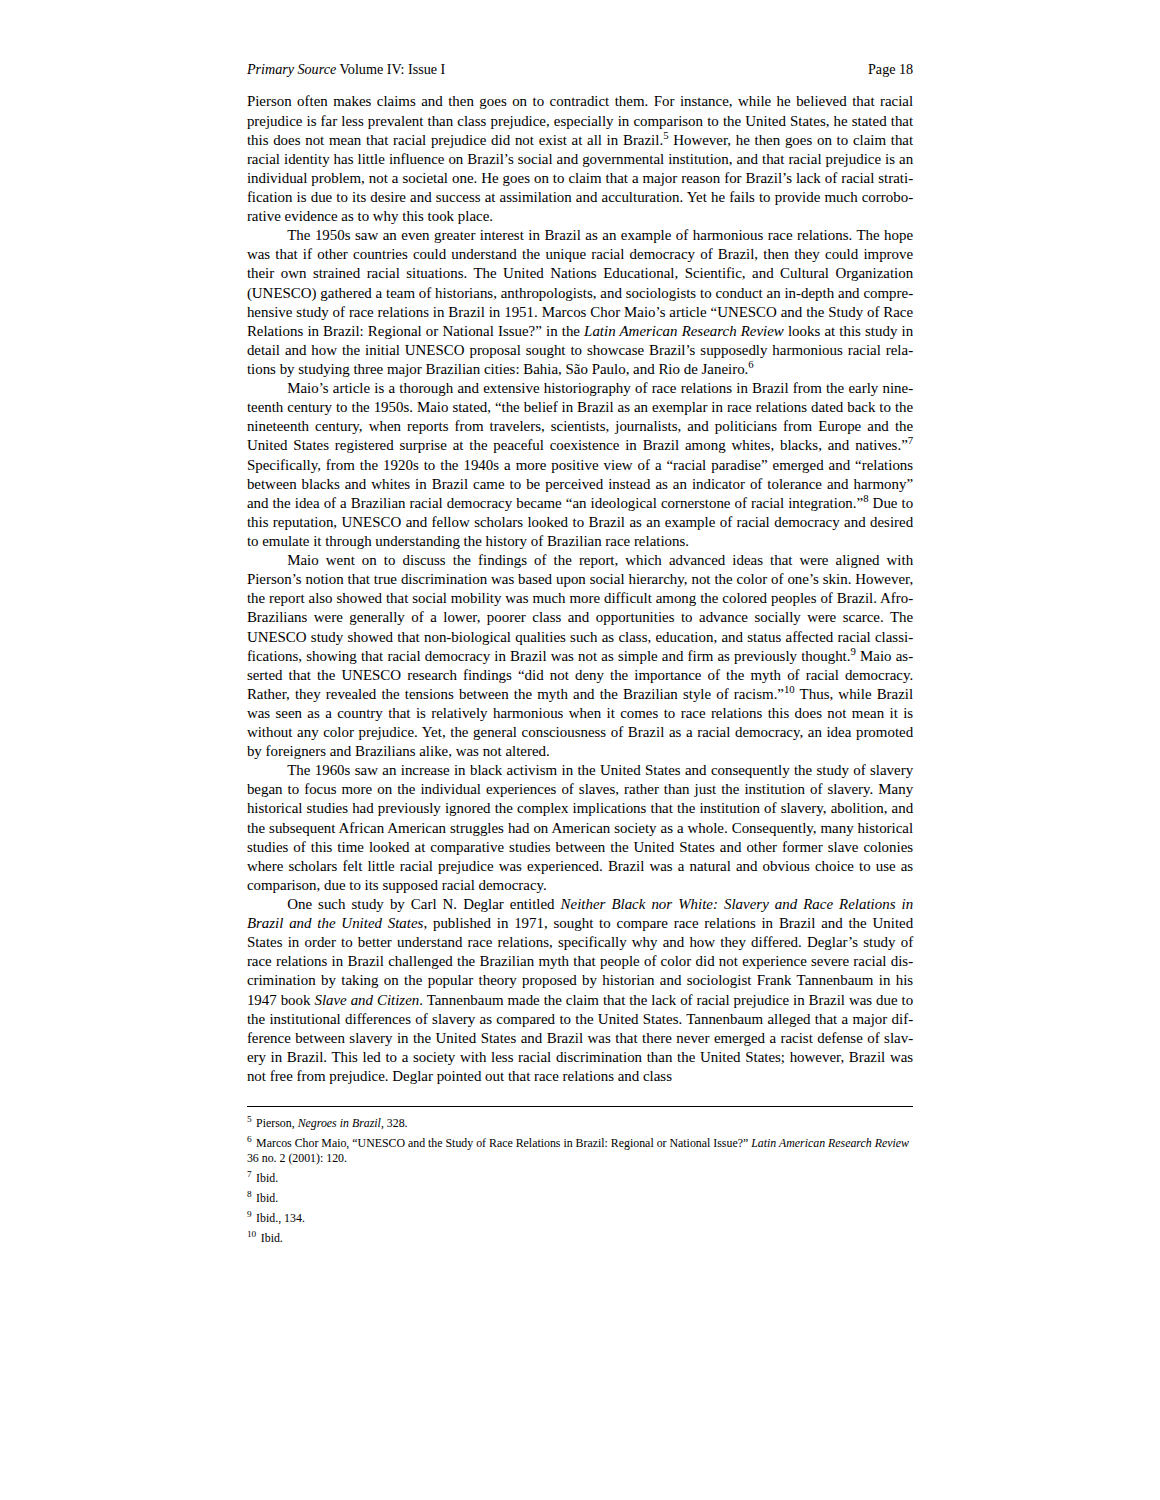Primary Source Volume IV: Issue I
Page 18
Pierson often makes claims and then goes on to contradict them. For instance, while he believed that racial prejudice is far less prevalent than class prejudice, especially in comparison to the United States, he stated that this does not mean that racial prejudice did not exist at all in Brazil.5 However, he then goes on to claim that racial identity has little influence on Brazil’s social and governmental institution, and that racial prejudice is an individual problem, not a societal one. He goes on to claim that a major reason for Brazil’s lack of racial stratification is due to its desire and success at assimilation and acculturation. Yet he fails to provide much corroborative evidence as to why this took place.
The 1950s saw an even greater interest in Brazil as an example of harmonious race relations. The hope was that if other countries could understand the unique racial democracy of Brazil, then they could improve their own strained racial situations. The United Nations Educational, Scientific, and Cultural Organization (UNESCO) gathered a team of historians, anthropologists, and sociologists to conduct an in-depth and comprehensive study of race relations in Brazil in 1951. Marcos Chor Maio’s article “UNESCO and the Study of Race Relations in Brazil: Regional or National Issue?” in the Latin American Research Review looks at this study in detail and how the initial UNESCO proposal sought to showcase Brazil’s supposedly harmonious racial relations by studying three major Brazilian cities: Bahia, São Paulo, and Rio de Janeiro.6
Maio’s article is a thorough and extensive historiography of race relations in Brazil from the early nineteenth century to the 1950s. Maio stated, “the belief in Brazil as an exemplar in race relations dated back to the nineteenth century, when reports from travelers, scientists, journalists, and politicians from Europe and the United States registered surprise at the peaceful coexistence in Brazil among whites, blacks, and natives.”7 Specifically, from the 1920s to the 1940s a more positive view of a “racial paradise” emerged and “relations between blacks and whites in Brazil came to be perceived instead as an indicator of tolerance and harmony” and the idea of a Brazilian racial democracy became “an ideological cornerstone of racial integration.”8 Due to this reputation, UNESCO and fellow scholars looked to Brazil as an example of racial democracy and desired to emulate it through understanding the history of Brazilian race relations.
Maio went on to discuss the findings of the report, which advanced ideas that were aligned with Pierson’s notion that true discrimination was based upon social hierarchy, not the color of one’s skin. However, the report also showed that social mobility was much more difficult among the colored peoples of Brazil. Afro-Brazilians were generally of a lower, poorer class and opportunities to advance socially were scarce. The UNESCO study showed that non-biological qualities such as class, education, and status affected racial classifications, showing that racial democracy in Brazil was not as simple and firm as previously thought.9 Maio asserted that the UNESCO research findings “did not deny the importance of the myth of racial democracy. Rather, they revealed the tensions between the myth and the Brazilian style of racism.”10 Thus, while Brazil was seen as a country that is relatively harmonious when it comes to race relations this does not mean it is without any color prejudice. Yet, the general consciousness of Brazil as a racial democracy, an idea promoted by foreigners and Brazilians alike, was not altered.
The 1960s saw an increase in black activism in the United States and consequently the study of slavery began to focus more on the individual experiences of slaves, rather than just the institution of slavery. Many historical studies had previously ignored the complex implications that the institution of slavery, abolition, and the subsequent African American struggles had on American society as a whole. Consequently, many historical studies of this time looked at comparative studies between the United States and other former slave colonies where scholars felt little racial prejudice was experienced. Brazil was a natural and obvious choice to use as comparison, due to its supposed racial democracy.
One such study by Carl N. Deglar entitled Neither Black nor White: Slavery and Race Relations in Brazil and the United States, published in 1971, sought to compare race relations in Brazil and the United States in order to better understand race relations, specifically why and how they differed. Deglar’s study of race relations in Brazil challenged the Brazilian myth that people of color did not experience severe racial discrimination by taking on the popular theory proposed by historian and sociologist Frank Tannenbaum in his 1947 book Slave and Citizen. Tannenbaum made the claim that the lack of racial prejudice in Brazil was due to the institutional differences of slavery as compared to the United States. Tannenbaum alleged that a major difference between slavery in the United States and Brazil was that there never emerged a racist defense of slavery in Brazil. This led to a society with less racial discrimination than the United States; however, Brazil was not free from prejudice. Deglar pointed out that race relations and class
5 Pierson, Negroes in Brazil, 328.
6 Marcos Chor Maio, “UNESCO and the Study of Race Relations in Brazil: Regional or National Issue?” Latin American Research Review 36 no. 2 (2001): 120.
7 Ibid.
8 Ibid.
9 Ibid., 134.
10 Ibid.